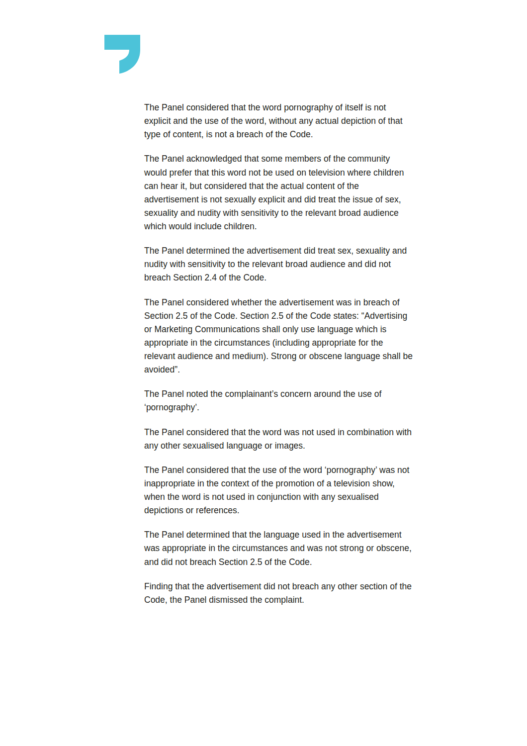The Panel considered that the word pornography of itself is not explicit and the use of the word, without any actual depiction of that type of content, is not a breach of the Code.
The Panel acknowledged that some members of the community would prefer that this word not be used on television where children can hear it, but considered that the actual content of the advertisement is not sexually explicit and did treat the issue of sex, sexuality and nudity with sensitivity to the relevant broad audience which would include children.
The Panel determined the advertisement did treat sex, sexuality and nudity with sensitivity to the relevant broad audience and did not breach Section 2.4 of the Code.
The Panel considered whether the advertisement was in breach of Section 2.5 of the Code. Section 2.5 of the Code states: “Advertising or Marketing Communications shall only use language which is appropriate in the circumstances (including appropriate for the relevant audience and medium). Strong or obscene language shall be avoided”.
The Panel noted the complainant’s concern around the use of ‘pornography’.
The Panel considered that the word was not used in combination with any other sexualised language or images.
The Panel considered that the use of the word ‘pornography’ was not inappropriate in the context of the promotion of a television show, when the word is not used in conjunction with any sexualised depictions or references.
The Panel determined that the language used in the advertisement was appropriate in the circumstances and was not strong or obscene, and did not breach Section 2.5 of the Code.
Finding that the advertisement did not breach any other section of the Code, the Panel dismissed the complaint.